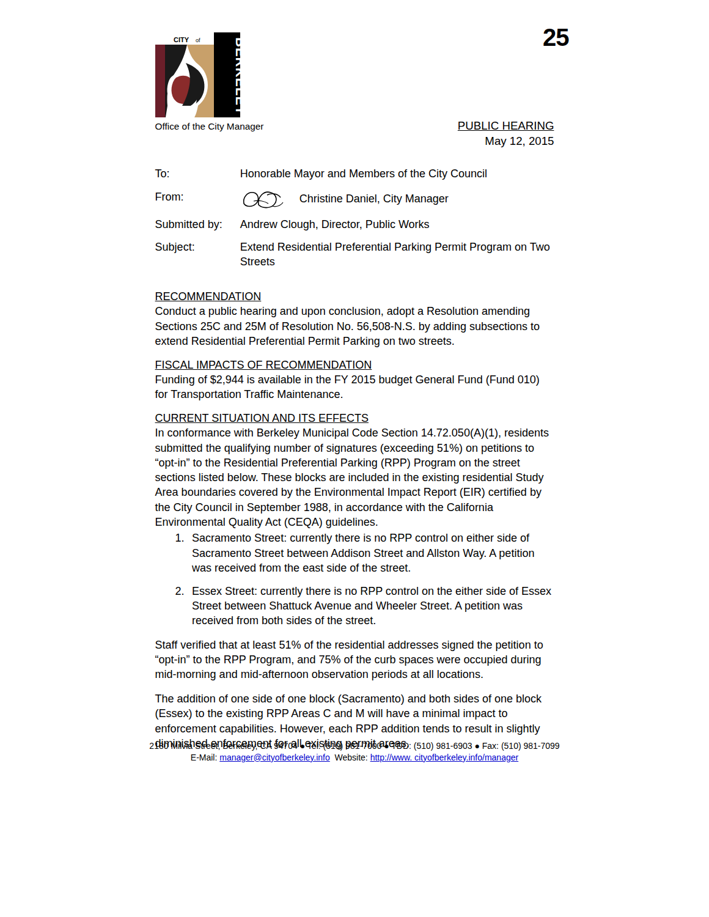25
CITY of BERKELEY
Office of the City Manager
PUBLIC HEARING
May 12, 2015
| To: | Honorable Mayor and Members of the City Council |
| From: | Christine Daniel, City Manager |
| Submitted by: | Andrew Clough, Director, Public Works |
| Subject: | Extend Residential Preferential Parking Permit Program on Two Streets |
RECOMMENDATION
Conduct a public hearing and upon conclusion, adopt a Resolution amending Sections 25C and 25M of Resolution No. 56,508-N.S. by adding subsections to extend Residential Preferential Permit Parking on two streets.
FISCAL IMPACTS OF RECOMMENDATION
Funding of $2,944 is available in the FY 2015 budget General Fund (Fund 010) for Transportation Traffic Maintenance.
CURRENT SITUATION AND ITS EFFECTS
In conformance with Berkeley Municipal Code Section 14.72.050(A)(1), residents submitted the qualifying number of signatures (exceeding 51%) on petitions to “opt-in” to the Residential Preferential Parking (RPP) Program on the street sections listed below. These blocks are included in the existing residential Study Area boundaries covered by the Environmental Impact Report (EIR) certified by the City Council in September 1988, in accordance with the California Environmental Quality Act (CEQA) guidelines.
Sacramento Street: currently there is no RPP control on either side of Sacramento Street between Addison Street and Allston Way. A petition was received from the east side of the street.
Essex Street: currently there is no RPP control on the either side of Essex Street between Shattuck Avenue and Wheeler Street. A petition was received from both sides of the street.
Staff verified that at least 51% of the residential addresses signed the petition to “opt-in” to the RPP Program, and 75% of the curb spaces were occupied during mid-morning and mid-afternoon observation periods at all locations.
The addition of one side of one block (Sacramento) and both sides of one block (Essex) to the existing RPP Areas C and M will have a minimal impact to enforcement capabilities. However, each RPP addition tends to result in slightly diminished enforcement for all existing permit areas.
2180 Milvia Street, Berkeley, CA 94704 ● Tel: (510) 981-7000 ● TDD: (510) 981-6903 ● Fax: (510) 981-7099
E-Mail: manager@cityofberkeley.info Website: http://www. cityofberkeley.info/manager